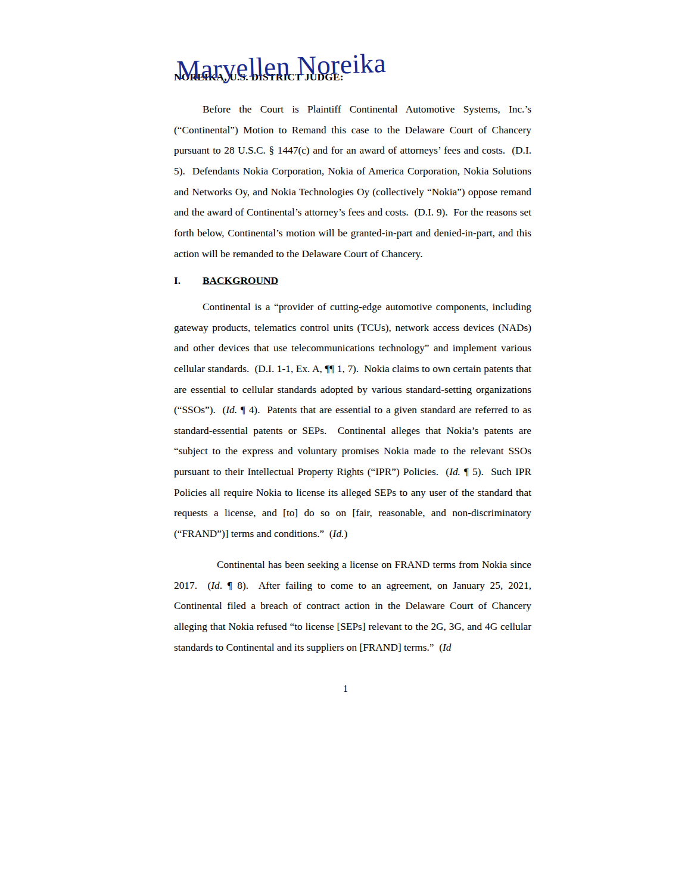Maryellen Noreika
NOREIKA, U.S. DISTRICT JUDGE:
Before the Court is Plaintiff Continental Automotive Systems, Inc.’s (“Continental”) Motion to Remand this case to the Delaware Court of Chancery pursuant to 28 U.S.C. § 1447(c) and for an award of attorneys’ fees and costs. (D.I. 5). Defendants Nokia Corporation, Nokia of America Corporation, Nokia Solutions and Networks Oy, and Nokia Technologies Oy (collectively “Nokia”) oppose remand and the award of Continental’s attorney’s fees and costs. (D.I. 9). For the reasons set forth below, Continental’s motion will be granted-in-part and denied-in-part, and this action will be remanded to the Delaware Court of Chancery.
I. BACKGROUND
Continental is a “provider of cutting-edge automotive components, including gateway products, telematics control units (TCUs), network access devices (NADs) and other devices that use telecommunications technology” and implement various cellular standards. (D.I. 1-1, Ex. A, ¶¶ 1, 7). Nokia claims to own certain patents that are essential to cellular standards adopted by various standard-setting organizations (“SSOs”). (Id. ¶ 4). Patents that are essential to a given standard are referred to as standard-essential patents or SEPs. Continental alleges that Nokia’s patents are “subject to the express and voluntary promises Nokia made to the relevant SSOs pursuant to their Intellectual Property Rights (“IPR”) Policies. (Id. ¶ 5). Such IPR Policies all require Nokia to license its alleged SEPs to any user of the standard that requests a license, and [to] do so on [fair, reasonable, and non-discriminatory (“FRAND”)] terms and conditions.” (Id.)
Continental has been seeking a license on FRAND terms from Nokia since 2017. (Id. ¶ 8). After failing to come to an agreement, on January 25, 2021, Continental filed a breach of contract action in the Delaware Court of Chancery alleging that Nokia refused “to license [SEPs] relevant to the 2G, 3G, and 4G cellular standards to Continental and its suppliers on [FRAND] terms.” (Id
1